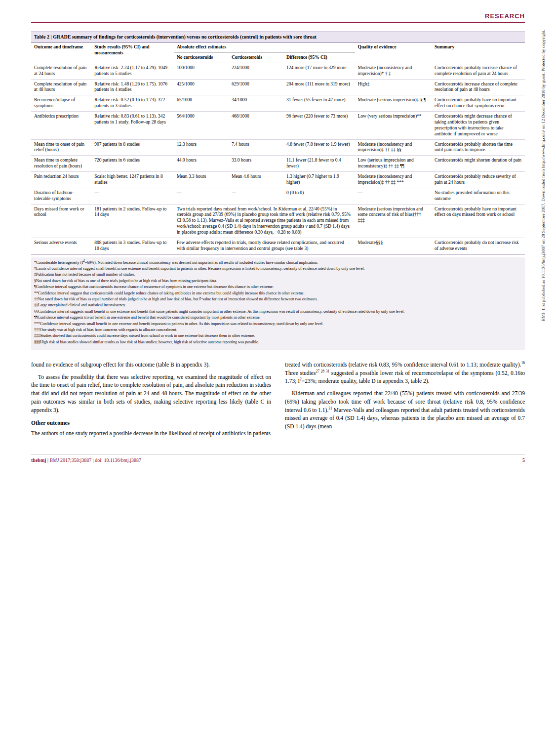RESEARCH
BMJ: first published as 10.1136/bmj.j3887 on 20 September 2017. Downloaded from http://www.bmj.com/ on 12 December 2018 by guest. Protected by copyright.
Table 2 | GRADE summary of findings for corticosteroids (intervention) versus no corticosteroids (control) in patients with sore throat
| Outcome and timeframe | Study results (95% CI) and measurements | Absolute effect estimates | Quality of evidence | Summary |
| --- | --- | --- | --- | --- |
| No corticosteroids | Corticosteroids | Difference (95% CI) |
| Complete resolution of pain at 24 hours | Relative risk: 2.24 (1.17 to 4.29). 1049 patients in 5 studies | 100/1000 | 224/1000 | 124 more (17 more to 329 more | Moderate (inconsistency and imprecision)* † ‡ | Corticosteroids probably increase chance of complete resolution of pain at 24 hours |
| Complete resolution of pain at 48 hours | Relative risk: 1.48 (1.26 to 1.75). 1076 patients in 4 studies | 425/1000 | 629/1000 | 204 more (111 more to 319 more) | High‡ | Corticosteroids increase chance of complete resolution of pain at 48 hours |
| Recurrence/relapse of symptoms | Relative risk: 0.52 (0.16 to 1.73). 372 patients in 3 studies | 65/1000 | 34/1000 | 31 fewer (55 fewer to 47 more) | Moderate (serious imprecision)‡ § ¶ | Corticosteroids probably have no important effect on chance that symptoms recur |
| Antibiotics prescription | Relative risk: 0.83 (0.61 to 1.13). 342 patients in 1 study. Follow-up 28 days | 564/1000 | 468/1000 | 96 fewer (220 fewer to 73 more) | Low (very serious imprecision)** | Corticosteroids might decrease chance of taking antibiotics in patients given prescription with instructions to take antibiotic if unimproved or worse |
| Mean time to onset of pain relief (hours) | 907 patients in 8 studies | 12.3 hours | 7.4 hours | 4.8 fewer (7.8 fewer to 1.9 fewer) | Moderate (inconsistency and imprecision)‡ †† ‡‡ §§ | Corticosteroids probably shorten the time until pain starts to improve. |
| Mean time to complete resolution of pain (hours) | 720 patients in 6 studies | 44.0 hours | 33.0 hours | 11.1 fewer (21.8 fewer to 0.4 fewer) | Low (serious imprecision and inconsistency)‡ †† ‡‡ ¶¶ | Corticosteroids might shorten duration of pain |
| Pain reduction 24 hours | Scale: high better. 1247 patients in 8 studies | Mean 3.3 hours | Mean 4.6 hours | 1.3 higher (0.7 higher to 1.9 higher) | Moderate (inconsistency and imprecision)‡ †† ‡‡ *** | Corticosteroids probably reduce severity of pain at 24 hours |
| Duration of bad/non-tolerable symptoms | — | — | — | 0 (0 to 0) | — | No studies provided information on this outcome |
| Days missed from work or school | 181 patients in 2 studies. Follow-up to 14 days | Two trials reported days missed from work/school. In Kiderman et al, 22/40 (55%) in steroids group and 27/39 (69%) in placebo group took time off work (relative risk 0.79, 95% CI 0.56 to 1.13). Marvez-Valls et al reported average time patients in each arm missed from work/school: average 0.4 (SD 1.4) days in intervention group adults v and 0.7 (SD 1.4) days in placebo group adults; mean difference 0.30 days, −0.28 to 0.88) | Moderate (serious imprecision and some concerns of risk of bias)††† ‡‡‡ | Corticosteroids probably have no important effect on days missed from work or school |
| Serious adverse events | 808 patients in 3 studies. Follow-up to 10 days | Few adverse effects reported in trials, mostly disease related complications, and occurred with similar frequency in intervention and control groups (see table 3) | Moderate§§§ | Corticosteroids probably do not increase risk of adverse events |
*Considerable heterogeneity (I2=69%). Not rated down because clinical inconsistency was deemed not important as all results of included studies have similar clinical implication.
†Limits of confidence interval suggest small benefit in one extreme and benefit important to patients in other. Because imprecision is linked to inconsistency, certainty of evidence rated down by only one level.
‡Publication bias not tested because of small number of studies.
§Not rated down for risk of bias as one of three trials judged to be at high risk of bias from missing participant data.
¶Confidence interval suggests that corticosteroids increase chance of recurrence of symptoms in one extreme but decrease this chance in other extreme.
**Confidence interval suggest that corticosteroids could largely reduce chance of taking antibiotics in one extreme but could slightly increase this chance in other extreme.
††Not rated down for risk of bias as equal number of trials judged to be at high and low risk of bias, but P value for test of interaction showed no difference between two estimates.
‡‡Large unexplained clinical and statistical inconsistency.
§§Confidence interval suggests small benefit in one extreme and benefit that some patients might consider important in other extreme. As this imprecision was result of inconsistency, certainty of evidence rated down by only one level.
¶¶Confidence interval suggests trivial benefit in one extreme and benefit that would be considered important by most patients in other extreme.
***Confidence interval suggests small benefit in one extreme and benefit important to patients in other. As this imprecision was related to inconsistency, rated down by only one level.
†††One study was at high risk of bias from concerns with regards to allocate concealment.
‡‡‡Studies showed that corticosteroids could increase days missed from school or work in one extreme but decrease them in other extreme.
§§§High risk of bias studies showed similar results as low risk of bias studies; however, high risk of selective outcome reporting was possible.
found no evidence of subgroup effect for this outcome (table B in appendix 3).
To assess the possibility that there was selective reporting, we examined the magnitude of effect on the time to onset of pain relief, time to complete resolution of pain, and absolute pain reduction in studies that did and did not report resolution of pain at 24 and 48 hours. The magnitude of effect on the other pain outcomes was similar in both sets of studies, making selective reporting less likely (table C in appendix 3).
Other outcomes
The authors of one study reported a possible decrease in the likelihood of receipt of antibiotics in patients
treated with corticosteroids (relative risk 0.83, 95% confidence interval 0.61 to 1.13; moderate quality).16 Three studies27 28 31 suggested a possible lower risk of recurrence/relapse of the symptoms (0.52, 0.16to 1.73; I2=23%; moderate quality, table D in appendix 3, table 2).
Kiderman and colleagues reported that 22/40 (55%) patients treated with corticosteroids and 27/39 (69%) taking placebo took time off work because of sore throat (relative risk 0.8, 95% confidence interval 0.6 to 1.1).31 Marvez-Valls and colleagues reported that adult patients treated with corticosteroids missed an average of 0.4 (SD 1.4) days, whereas patients in the placebo arm missed an average of 0.7 (SD 1.4) days (mean
thebmj | BMJ 2017;358:j3887 | doi: 10.1136/bmj.j3887
5